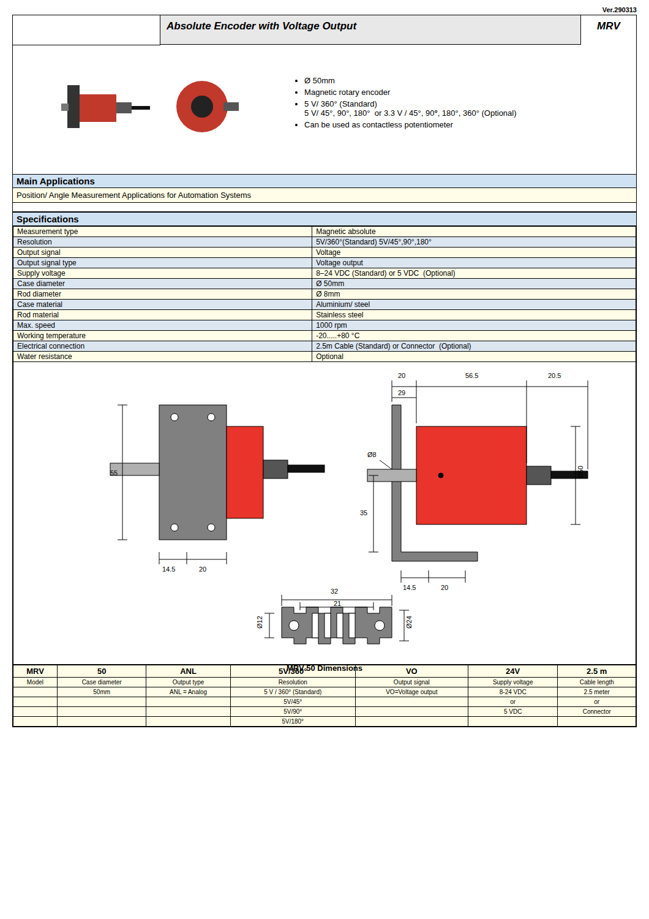Ver.290313
Absolute Encoder with Voltage Output
MRV
Ø 50mm
Magnetic rotary encoder
5 V/ 360° (Standard)
5 V/ 45°, 90°, 180° or 3.3 V / 45°, 90°, 180°, 360° (Optional)
Can be used as contactless potentiometer
Main Applications
Position/ Angle Measurement Applications for Automation Systems
Specifications
| Measurement type | Magnetic absolute |
| Resolution | 5V/360°(Standard) 5V/45°,90°,180° |
| Output signal | Voltage |
| Output signal type | Voltage output |
| Supply voltage | 8–24 VDC (Standard) or 5 VDC (Optional) |
| Case diameter | Ø 50mm |
| Rod diameter | Ø 8mm |
| Case material | Aluminium/ steel |
| Rod material | Stainless steel |
| Max. speed | 1000 rpm |
| Working temperature | -20.....+80 °C |
| Electrical connection | 2.5m Cable (Standard) or Connector (Optional) |
| Water resistance | Optional |
55 14.5 20 20 56.5 20.5 29 Ø8 35 Ø50 14.5 20 32 21 Ø12 Ø24
MRV 50 Dimensions
| MRV | 50 | ANL | 5V/360° | VO | 24V | 2.5 m |
| --- | --- | --- | --- | --- | --- | --- |
| Model | Case diameter | Output type | Resolution | Output signal | Supply voltage | Cable length |
| | 50mm | ANL = Analog | 5 V / 360° (Standard) | VO=Voltage output | 8-24 VDC | 2.5 meter |
| | | | 5V/45° | | or | or |
| | | | 5V/90° | | 5 VDC | Connector |
| | | | 5V/180° | | | |